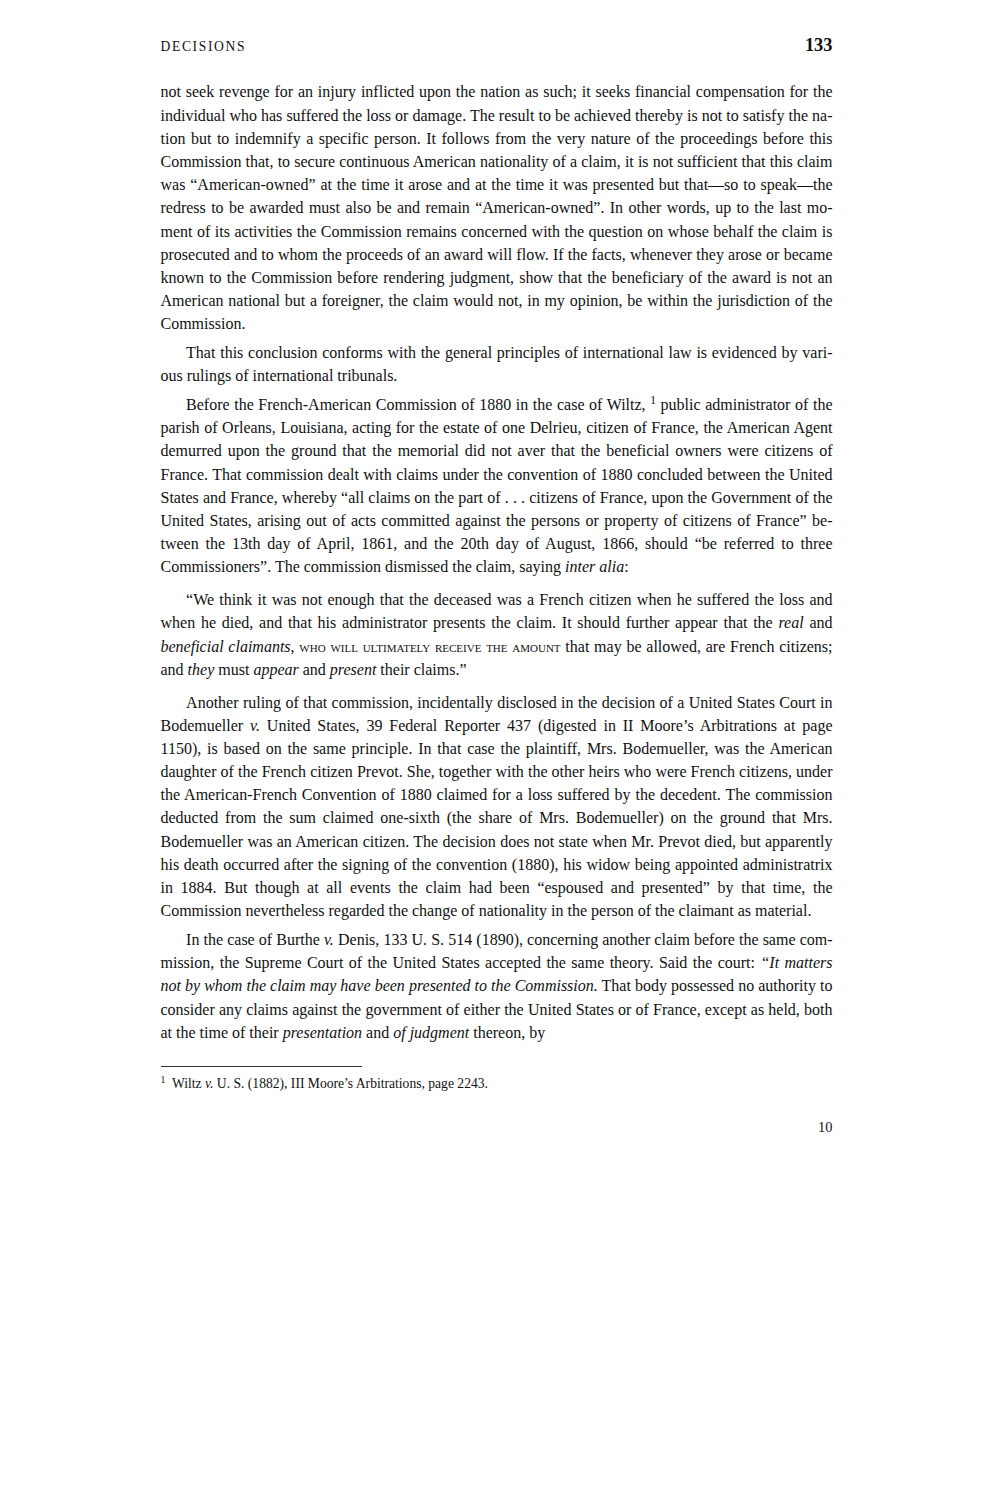Decisions 133
not seek revenge for an injury inflicted upon the nation as such; it seeks financial compensation for the individual who has suffered the loss or damage. The result to be achieved thereby is not to satisfy the nation but to indemnify a specific person. It follows from the very nature of the proceedings before this Commission that, to secure continuous American nationality of a claim, it is not sufficient that this claim was “American-owned” at the time it arose and at the time it was presented but that—so to speak—the redress to be awarded must also be and remain “American-owned”. In other words, up to the last moment of its activities the Commission remains concerned with the question on whose behalf the claim is prosecuted and to whom the proceeds of an award will flow. If the facts, whenever they arose or became known to the Commission before rendering judgment, show that the beneficiary of the award is not an American national but a foreigner, the claim would not, in my opinion, be within the jurisdiction of the Commission.
That this conclusion conforms with the general principles of international law is evidenced by various rulings of international tribunals.
Before the French-American Commission of 1880 in the case of Wiltz, 1 public administrator of the parish of Orleans, Louisiana, acting for the estate of one Delrieu, citizen of France, the American Agent demurred upon the ground that the memorial did not aver that the beneficial owners were citizens of France. That commission dealt with claims under the convention of 1880 concluded between the United States and France, whereby “all claims on the part of . . . citizens of France, upon the Government of the United States, arising out of acts committed against the persons or property of citizens of France” between the 13th day of April, 1861, and the 20th day of August, 1866, should “be referred to three Commissioners”. The commission dismissed the claim, saying inter alia:
“We think it was not enough that the deceased was a French citizen when he suffered the loss and when he died, and that his administrator presents the claim. It should further appear that the real and beneficial claimants, who will ultimately receive the amount that may be allowed, are French citizens; and they must appear and present their claims.”
Another ruling of that commission, incidentally disclosed in the decision of a United States Court in Bodemueller v. United States, 39 Federal Reporter 437 (digested in II Moore’s Arbitrations at page 1150), is based on the same principle. In that case the plaintiff, Mrs. Bodemueller, was the American daughter of the French citizen Prevot. She, together with the other heirs who were French citizens, under the American-French Convention of 1880 claimed for a loss suffered by the decedent. The commission deducted from the sum claimed one-sixth (the share of Mrs. Bodemueller) on the ground that Mrs. Bodemueller was an American citizen. The decision does not state when Mr. Prevot died, but apparently his death occurred after the signing of the convention (1880), his widow being appointed administratrix in 1884. But though at all events the claim had been “espoused and presented” by that time, the Commission nevertheless regarded the change of nationality in the person of the claimant as material.
In the case of Burthe v. Denis, 133 U. S. 514 (1890), concerning another claim before the same commission, the Supreme Court of the United States accepted the same theory. Said the court: “It matters not by whom the claim may have been presented to the Commission. That body possessed no authority to consider any claims against the government of either the United States or of France, except as held, both at the time of their presentation and of judgment thereon, by
1 Wiltz v. U. S. (1882), III Moore’s Arbitrations, page 2243.
10